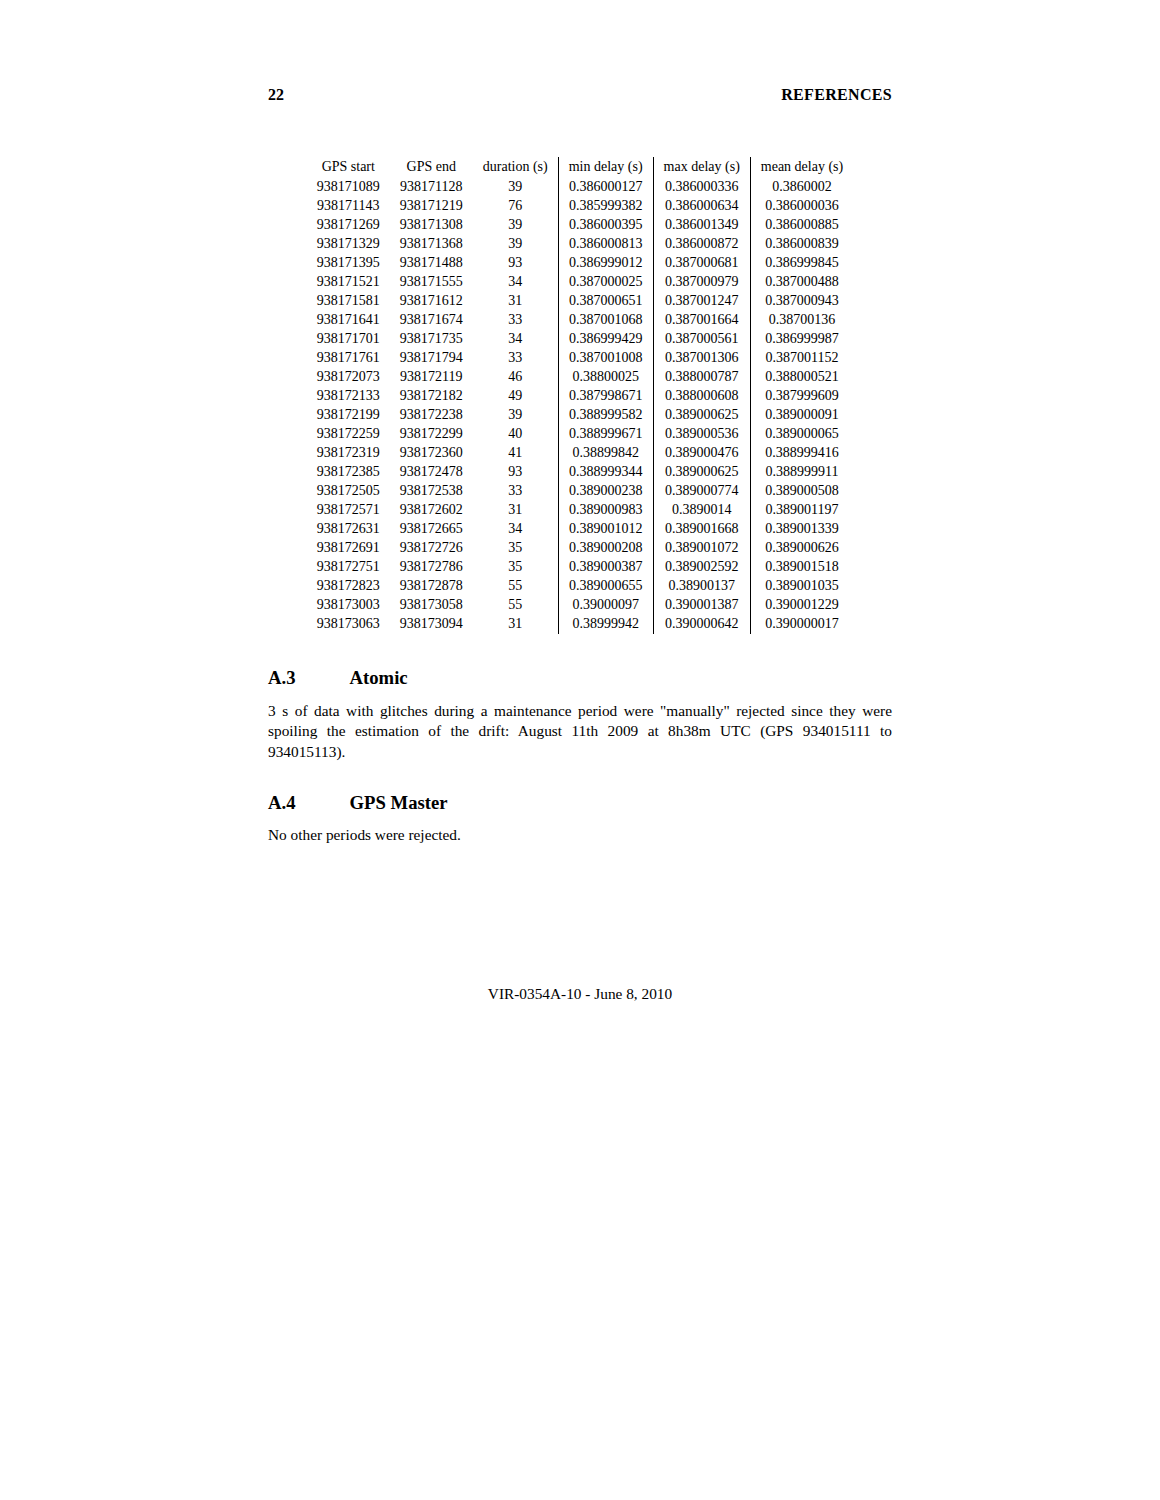22 REFERENCES
| GPS start | GPS end | duration (s) | min delay (s) | max delay (s) | mean delay (s) |
| --- | --- | --- | --- | --- | --- |
| 938171089 | 938171128 | 39 | 0.386000127 | 0.386000336 | 0.3860002 |
| 938171143 | 938171219 | 76 | 0.385999382 | 0.386000634 | 0.386000036 |
| 938171269 | 938171308 | 39 | 0.386000395 | 0.386001349 | 0.386000885 |
| 938171329 | 938171368 | 39 | 0.386000813 | 0.386000872 | 0.386000839 |
| 938171395 | 938171488 | 93 | 0.386999012 | 0.387000681 | 0.386999845 |
| 938171521 | 938171555 | 34 | 0.387000025 | 0.387000979 | 0.387000488 |
| 938171581 | 938171612 | 31 | 0.387000651 | 0.387001247 | 0.387000943 |
| 938171641 | 938171674 | 33 | 0.387001068 | 0.387001664 | 0.38700136 |
| 938171701 | 938171735 | 34 | 0.386999429 | 0.387000561 | 0.386999987 |
| 938171761 | 938171794 | 33 | 0.387001008 | 0.387001306 | 0.387001152 |
| 938172073 | 938172119 | 46 | 0.38800025 | 0.388000787 | 0.388000521 |
| 938172133 | 938172182 | 49 | 0.387998671 | 0.388000608 | 0.387999609 |
| 938172199 | 938172238 | 39 | 0.388999582 | 0.389000625 | 0.389000091 |
| 938172259 | 938172299 | 40 | 0.388999671 | 0.389000536 | 0.389000065 |
| 938172319 | 938172360 | 41 | 0.38899842 | 0.389000476 | 0.388999416 |
| 938172385 | 938172478 | 93 | 0.388999344 | 0.389000625 | 0.388999911 |
| 938172505 | 938172538 | 33 | 0.389000238 | 0.389000774 | 0.389000508 |
| 938172571 | 938172602 | 31 | 0.389000983 | 0.3890014 | 0.389001197 |
| 938172631 | 938172665 | 34 | 0.389001012 | 0.389001668 | 0.389001339 |
| 938172691 | 938172726 | 35 | 0.389000208 | 0.389001072 | 0.389000626 |
| 938172751 | 938172786 | 35 | 0.389000387 | 0.389002592 | 0.389001518 |
| 938172823 | 938172878 | 55 | 0.389000655 | 0.38900137 | 0.389001035 |
| 938173003 | 938173058 | 55 | 0.39000097 | 0.390001387 | 0.390001229 |
| 938173063 | 938173094 | 31 | 0.38999942 | 0.390000642 | 0.390000017 |
A.3 Atomic
3 s of data with glitches during a maintenance period were "manually" rejected since they were spoiling the estimation of the drift: August 11th 2009 at 8h38m UTC (GPS 934015111 to 934015113).
A.4 GPS Master
No other periods were rejected.
VIR-0354A-10 - June 8, 2010